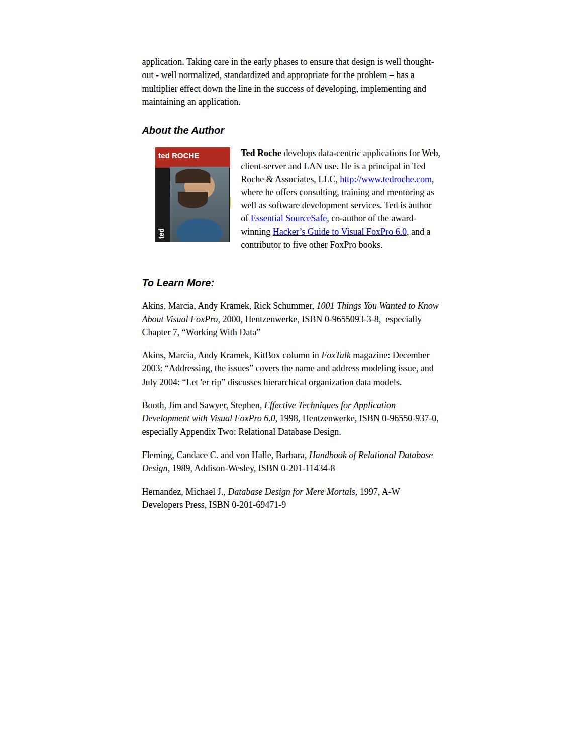application. Taking care in the early phases to ensure that design is well thought-out - well normalized, standardized and appropriate for the problem – has a multiplier effect down the line in the success of developing, implementing and maintaining an application.
About the Author
ted ROCHE
ted
Ted Roche develops data-centric applications for Web, client-server and LAN use. He is a principal in Ted Roche & Associates, LLC, http://www.tedroche.com, where he offers consulting, training and mentoring as well as software development services. Ted is author of Essential SourceSafe, co-author of the award-winning Hacker’s Guide to Visual FoxPro 6.0, and a contributor to five other FoxPro books.
To Learn More:
Akins, Marcia, Andy Kramek, Rick Schummer, 1001 Things You Wanted to Know About Visual FoxPro, 2000, Hentzenwerke, ISBN 0-9655093-3-8, especially Chapter 7, “Working With Data”
Akins, Marcia, Andy Kramek, KitBox column in FoxTalk magazine: December 2003: “Addressing, the issues” covers the name and address modeling issue, and July 2004: “Let 'er rip” discusses hierarchical organization data models.
Booth, Jim and Sawyer, Stephen, Effective Techniques for Application Development with Visual FoxPro 6.0, 1998, Hentzenwerke, ISBN 0-96550-937-0, especially Appendix Two: Relational Database Design.
Fleming, Candace C. and von Halle, Barbara, Handbook of Relational Database Design, 1989, Addison-Wesley, ISBN 0-201-11434-8
Hernandez, Michael J., Database Design for Mere Mortals, 1997, A-W Developers Press, ISBN 0-201-69471-9